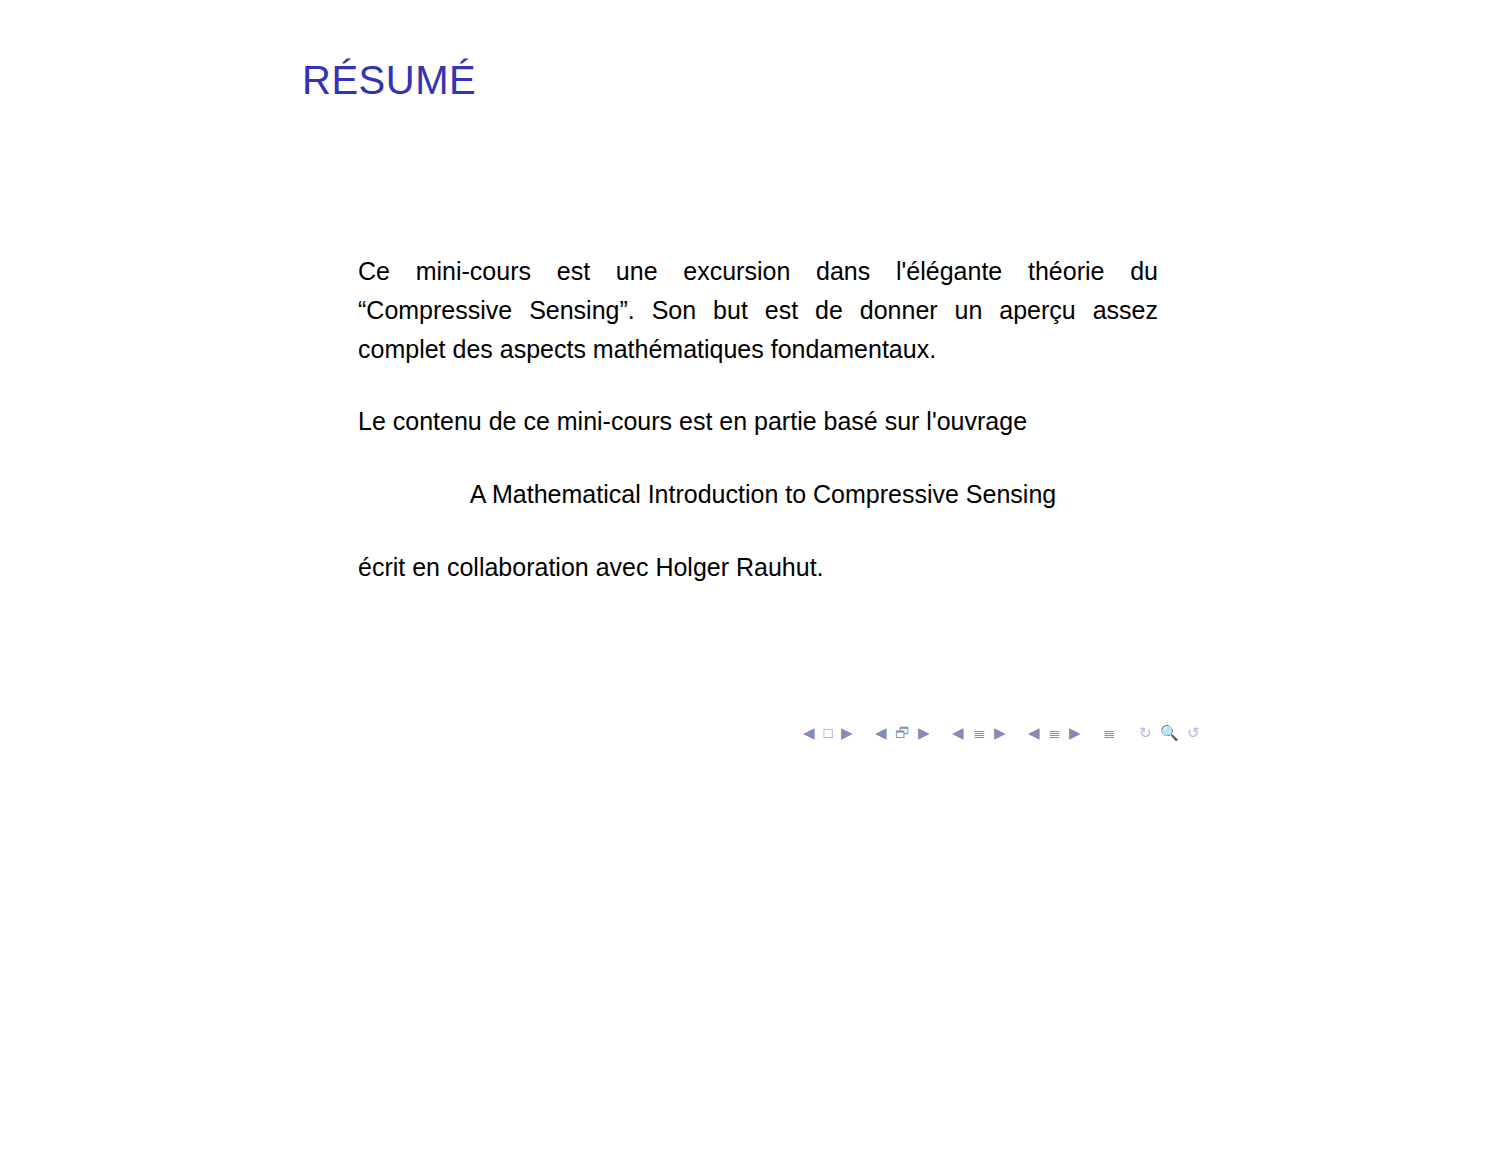RÉSUMÉ
Ce mini-cours est une excursion dans l'élégante théorie du “Compressive Sensing”. Son but est de donner un aperçu assez complet des aspects mathématiques fondamentaux.
Le contenu de ce mini-cours est en partie basé sur l'ouvrage
A Mathematical Introduction to Compressive Sensing
écrit en collaboration avec Holger Rauhut.
◀ □ ▶ ◀ 🗗 ▶ ◀ ≣ ▶ ◀ ≣ ▶ ≣ ↻ 🔍 ↺